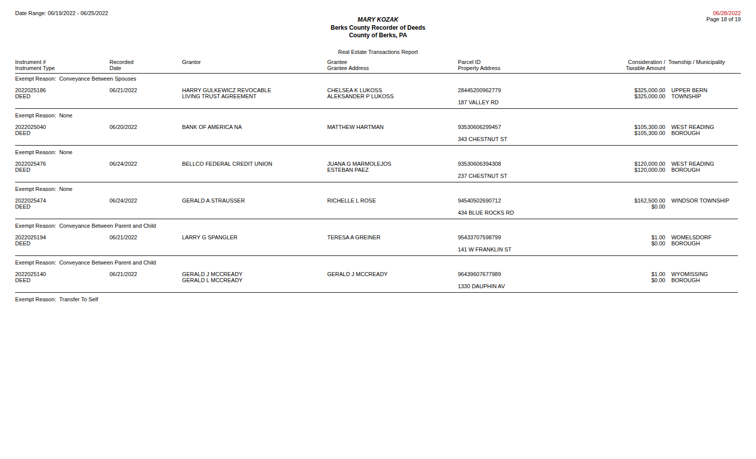Date Range: 06/19/2022 - 06/25/2022
MARY KOZAK
Berks County Recorder of Deeds
County of Berks, PA
06/28/2022
Page 18 of 19
Real Estate Transactions Report
| Instrument # Instrument Type | Recorded Date | Grantor | Grantee Grantee Address | Parcel ID Property Address | Consideration / Taxable Amount | Township / Municipality |
| --- | --- | --- | --- | --- | --- | --- |
| Exempt Reason: Conveyance Between Spouses |
| 2022025186 DEED | 06/21/2022 | HARRY GULKEWICZ REVOCABLE LIVING TRUST AGREEMENT | CHELSEA K LUKOSS ALEKSANDER P LUKOSS | 28445200962779 187 VALLEY RD | $325,000.00 $325,000.00 | UPPER BERN TOWNSHIP |
| Exempt Reason: None |
| 2022025040 DEED | 06/20/2022 | BANK OF AMERICA NA | MATTHEW HARTMAN | 93530606299457 343 CHESTNUT ST | $105,300.00 $105,300.00 | WEST READING BOROUGH |
| Exempt Reason: None |
| 2022025476 DEED | 06/24/2022 | BELLCO FEDERAL CREDIT UNION | JUANA G MARMOLEJOS ESTEBAN PAEZ | 93530606394308 237 CHESTNUT ST | $120,000.00 $120,000.00 | WEST READING BOROUGH |
| Exempt Reason: None |
| 2022025474 DEED | 06/24/2022 | GERALD A STRAUSSER | RICHELLE L ROSE | 94540502690712 434 BLUE ROCKS RD | $162,500.00 $0.00 | WINDSOR TOWNSHIP |
| Exempt Reason: Conveyance Between Parent and Child |
| 2022025194 DEED | 06/21/2022 | LARRY G SPANGLER | TERESA A GREINER | 95433707598799 141 W FRANKLIN ST | $1.00 $0.00 | WOMELSDORF BOROUGH |
| Exempt Reason: Conveyance Between Parent and Child |
| 2022025140 DEED | 06/21/2022 | GERALD J MCCREADY GERALD L MCCREADY | GERALD J MCCREADY | 96439607677989 1330 DAUPHIN AV | $1.00 $0.00 | WYOMISSING BOROUGH |
| Exempt Reason: Transfer To Self |